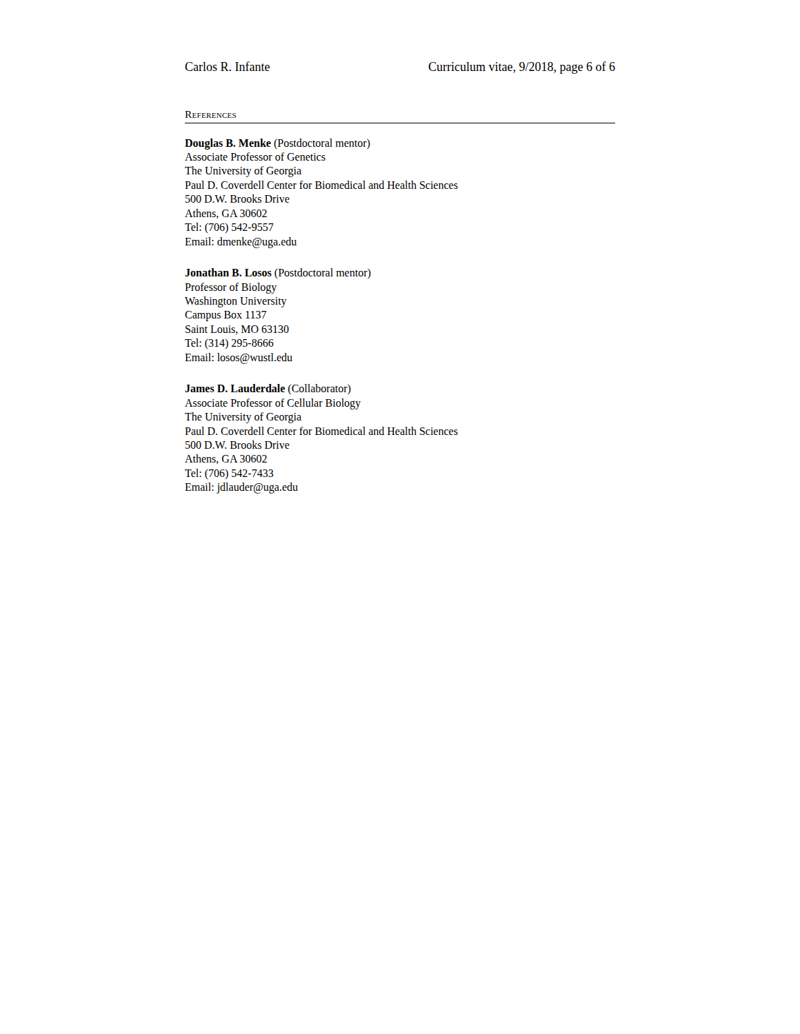Carlos R. Infante Curriculum vitae, 9/2018, page 6 of 6
References
Douglas B. Menke (Postdoctoral mentor)
Associate Professor of Genetics
The University of Georgia
Paul D. Coverdell Center for Biomedical and Health Sciences
500 D.W. Brooks Drive
Athens, GA 30602
Tel: (706) 542-9557
Email: dmenke@uga.edu
Jonathan B. Losos (Postdoctoral mentor)
Professor of Biology
Washington University
Campus Box 1137
Saint Louis, MO 63130
Tel: (314) 295-8666
Email: losos@wustl.edu
James D. Lauderdale (Collaborator)
Associate Professor of Cellular Biology
The University of Georgia
Paul D. Coverdell Center for Biomedical and Health Sciences
500 D.W. Brooks Drive
Athens, GA 30602
Tel: (706) 542-7433
Email: jdlauder@uga.edu